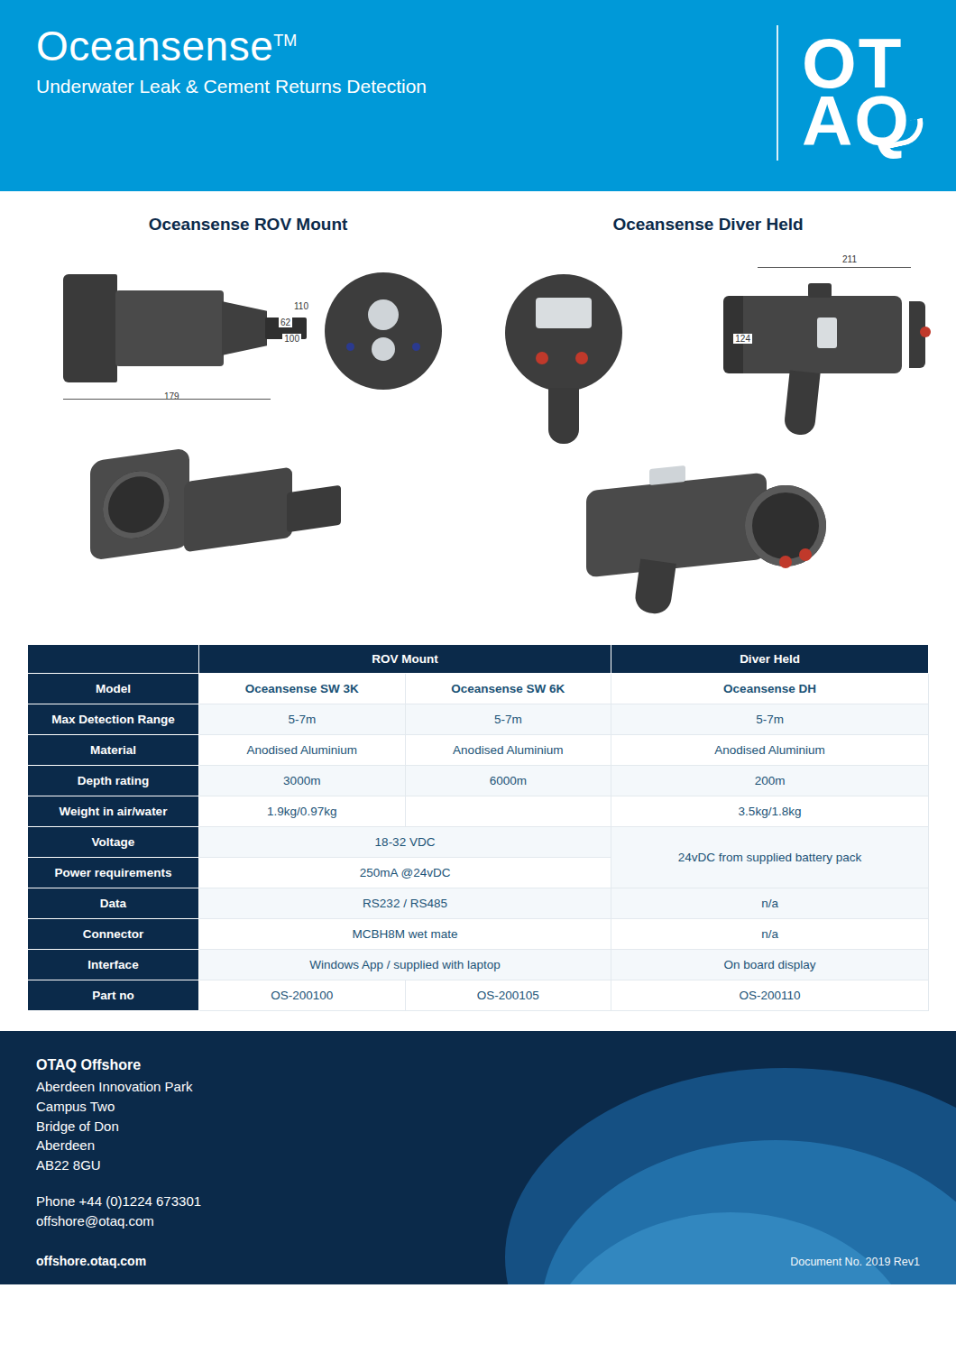OceansenseTM
Underwater Leak & Cement Returns Detection
OT AQ
Oceansense ROV Mount
179
110 62 100
Oceansense Diver Held
211
124
| | ROV Mount | Diver Held |
| --- | --- | --- |
| Model | Oceansense SW 3K | Oceansense SW 6K | Oceansense DH |
| Max Detection Range | 5-7m | 5-7m | 5-7m |
| Material | Anodised Aluminium | Anodised Aluminium | Anodised Aluminium |
| Depth rating | 3000m | 6000m | 200m |
| Weight in air/water | 1.9kg/0.97kg | | 3.5kg/1.8kg |
| Voltage | 18-32 VDC | 24vDC from supplied battery pack |
| Power requirements | 250mA @24vDC |
| Data | RS232 / RS485 | n/a |
| Connector | MCBH8M wet mate | n/a |
| Interface | Windows App / supplied with laptop | On board display |
| Part no | OS-200100 | OS-200105 | OS-200110 |
OTAQ Offshore Aberdeen Innovation Park
Campus Two
Bridge of Don
Aberdeen
AB22 8GU
Phone +44 (0)1224 673301
offshore@otaq.com
offshore.otaq.com
Document No. 2019 Rev1